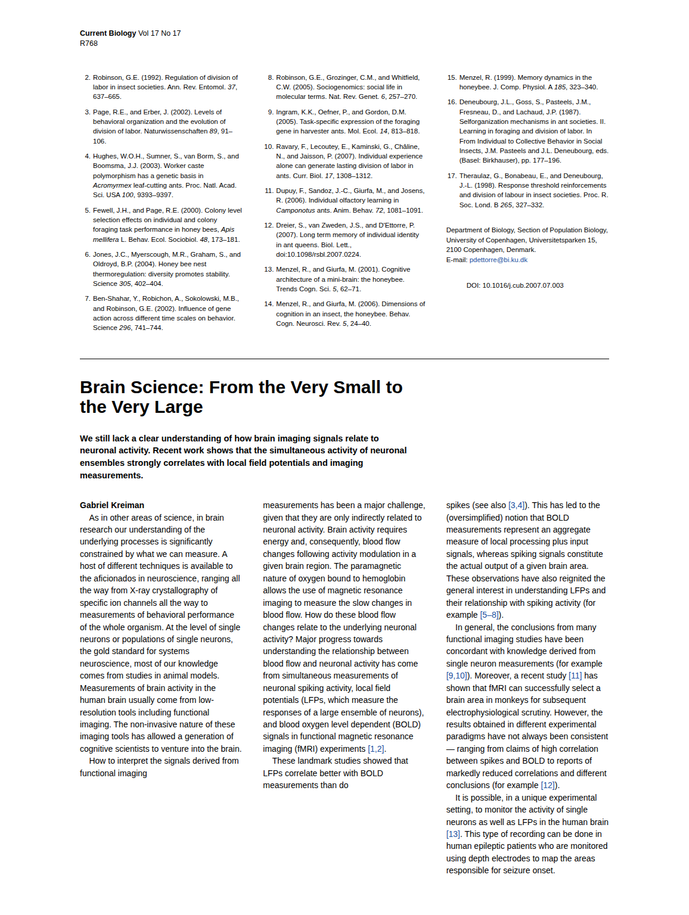Current Biology Vol 17 No 17 R768
2 Robinson, G.E. (1992). Regulation of division of labor in insect societies. Ann. Rev. Entomol. 37, 637–665.
3 Page, R.E., and Erber, J. (2002). Levels of behavioral organization and the evolution of division of labor. Naturwissenschaften 89, 91–106.
4 Hughes, W.O.H., Sumner, S., van Borm, S., and Boomsma, J.J. (2003). Worker caste polymorphism has a genetic basis in Acromyrmex leaf-cutting ants. Proc. Natl. Acad. Sci. USA 100, 9393–9397.
5 Fewell, J.H., and Page, R.E. (2000). Colony level selection effects on individual and colony foraging task performance in honey bees, Apis mellifera L. Behav. Ecol. Sociobiol. 48, 173–181.
6 Jones, J.C., Myerscough, M.R., Graham, S., and Oldroyd, B.P. (2004). Honey bee nest thermoregulation: diversity promotes stability. Science 305, 402–404.
7 Ben-Shahar, Y., Robichon, A., Sokolowski, M.B., and Robinson, G.E. (2002). Influence of gene action across different time scales on behavior. Science 296, 741–744.
8 Robinson, G.E., Grozinger, C.M., and Whitfield, C.W. (2005). Sociogenomics: social life in molecular terms. Nat. Rev. Genet. 6, 257–270.
9 Ingram, K.K., Oefner, P., and Gordon, D.M. (2005). Task-specific expression of the foraging gene in harvester ants. Mol. Ecol. 14, 813–818.
10 Ravary, F., Lecoutey, E., Kaminski, G., Châline, N., and Jaisson, P. (2007). Individual experience alone can generate lasting division of labor in ants. Curr. Biol. 17, 1308–1312.
11 Dupuy, F., Sandoz, J.-C., Giurfa, M., and Josens, R. (2006). Individual olfactory learning in Camponotus ants. Anim. Behav. 72, 1081–1091.
12 Dreier, S., van Zweden, J.S., and D'Ettorre, P. (2007). Long term memory of individual identity in ant queens. Biol. Lett., doi:10.1098/rsbl.2007.0224.
13 Menzel, R., and Giurfa, M. (2001). Cognitive architecture of a mini-brain: the honeybee. Trends Cogn. Sci. 5, 62–71.
14 Menzel, R., and Giurfa, M. (2006). Dimensions of cognition in an insect, the honeybee. Behav. Cogn. Neurosci. Rev. 5, 24–40.
15 Menzel, R. (1999). Memory dynamics in the honeybee. J. Comp. Physiol. A 185, 323–340.
16 Deneubourg, J.L., Goss, S., Pasteels, J.M., Fresneau, D., and Lachaud, J.P. (1987). Selforganization mechanisms in ant societies. II. Learning in foraging and division of labor. In From Individual to Collective Behavior in Social Insects, J.M. Pasteels and J.L. Deneubourg, eds. (Basel: Birkhauser), pp. 177–196.
17 Theraulaz, G., Bonabeau, E., and Deneubourg, J.-L. (1998). Response threshold reinforcements and division of labour in insect societies. Proc. R. Soc. Lond. B 265, 327–332.
Department of Biology, Section of Population Biology, University of Copenhagen, Universitetsparken 15, 2100 Copenhagen, Denmark.
E-mail: pdettorre@bi.ku.dk
DOI: 10.1016/j.cub.2007.07.003
Brain Science: From the Very Small to the Very Large
We still lack a clear understanding of how brain imaging signals relate to neuronal activity. Recent work shows that the simultaneous activity of neuronal ensembles strongly correlates with local field potentials and imaging measurements.
Gabriel Kreiman
As in other areas of science, in brain research our understanding of the underlying processes is significantly constrained by what we can measure. A host of different techniques is available to the aficionados in neuroscience, ranging all the way from X-ray crystallography of specific ion channels all the way to measurements of behavioral performance of the whole organism. At the level of single neurons or populations of single neurons, the gold standard for systems neuroscience, most of our knowledge comes from studies in animal models. Measurements of brain activity in the human brain usually come from low-resolution tools including functional imaging. The non-invasive nature of these imaging tools has allowed a generation of cognitive scientists to venture into the brain.
How to interpret the signals derived from functional imaging
measurements has been a major challenge, given that they are only indirectly related to neuronal activity. Brain activity requires energy and, consequently, blood flow changes following activity modulation in a given brain region. The paramagnetic nature of oxygen bound to hemoglobin allows the use of magnetic resonance imaging to measure the slow changes in blood flow. How do these blood flow changes relate to the underlying neuronal activity? Major progress towards understanding the relationship between blood flow and neuronal activity has come from simultaneous measurements of neuronal spiking activity, local field potentials (LFPs, which measure the responses of a large ensemble of neurons), and blood oxygen level dependent (BOLD) signals in functional magnetic resonance imaging (fMRI) experiments [1,2].
These landmark studies showed that LFPs correlate better with BOLD measurements than do
spikes (see also [3,4]). This has led to the (oversimplified) notion that BOLD measurements represent an aggregate measure of local processing plus input signals, whereas spiking signals constitute the actual output of a given brain area. These observations have also reignited the general interest in understanding LFPs and their relationship with spiking activity (for example [5–8]).
In general, the conclusions from many functional imaging studies have been concordant with knowledge derived from single neuron measurements (for example [9,10]). Moreover, a recent study [11] has shown that fMRI can successfully select a brain area in monkeys for subsequent electrophysiological scrutiny. However, the results obtained in different experimental paradigms have not always been consistent — ranging from claims of high correlation between spikes and BOLD to reports of markedly reduced correlations and different conclusions (for example [12]).
It is possible, in a unique experimental setting, to monitor the activity of single neurons as well as LFPs in the human brain [13]. This type of recording can be done in human epileptic patients who are monitored using depth electrodes to map the areas responsible for seizure onset.